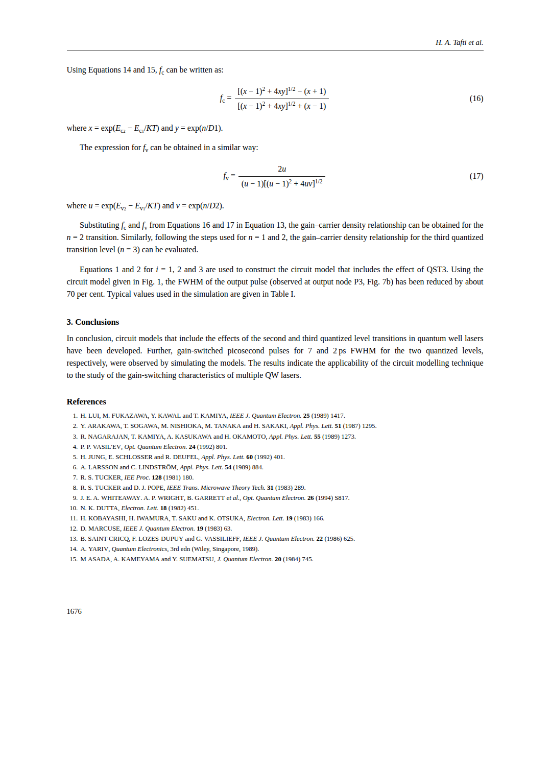H. A. Tafti et al.
Using Equations 14 and 15, fc can be written as:
fc = [(x − 1)2 + 4xy]1/2 − (x + 1) [(x − 1)2 + 4xy]1/2 + (x − 1)
(16)
where x = exp(Ec2 − Ec1/KT) and y = exp(n/D1).
The expression for fv can be obtained in a similar way:
fv = 2u (u − 1)[(u − 1)2 + 4uv]1/2
(17)
where u = exp(Ev2 − Ev1/KT) and v = exp(n/D2).
Substituting fc and fv from Equations 16 and 17 in Equation 13, the gain–carrier density relationship can be obtained for the n = 2 transition. Similarly, following the steps used for n = 1 and 2, the gain–carrier density relationship for the third quantized transition level (n = 3) can be evaluated.
Equations 1 and 2 for i = 1, 2 and 3 are used to construct the circuit model that includes the effect of QST3. Using the circuit model given in Fig. 1, the FWHM of the output pulse (observed at output node P3, Fig. 7b) has been reduced by about 70 per cent. Typical values used in the simulation are given in Table I.
3. Conclusions
In conclusion, circuit models that include the effects of the second and third quantized level transitions in quantum well lasers have been developed. Further, gain-switched picosecond pulses for 7 and 2 ps FWHM for the two quantized levels, respectively, were observed by simulating the models. The results indicate the applicability of the circuit modelling technique to the study of the gain-switching characteristics of multiple QW lasers.
References
H. LUI, M. FUKAZAWA, Y. KAWAL and T. KAMIYA, IEEE J. Quantum Electron. 25 (1989) 1417.
Y. ARAKAWA, T. SOGAWA, M. NISHIOKA, M. TANAKA and H. SAKAKI, Appl. Phys. Lett. 51 (1987) 1295.
R. NAGARAJAN, T. KAMIYA, A. KASUKAWA and H. OKAMOTO, Appl. Phys. Lett. 55 (1989) 1273.
P. P. VASIL'EV, Opt. Quantum Electron. 24 (1992) 801.
H. JUNG, E. SCHLOSSER and R. DEUFEL, Appl. Phys. Lett. 60 (1992) 401.
A. LARSSON and C. LINDSTRÖM, Appl. Phys. Lett. 54 (1989) 884.
R. S. TUCKER, IEE Proc. 128 (1981) 180.
R. S. TUCKER and D. J. POPE, IEEE Trans. Microwave Theory Tech. 31 (1983) 289.
J. E. A. WHITEAWAY. A. P. WRIGHT, B. GARRETT et al., Opt. Quantum Electron. 26 (1994) S817.
N. K. DUTTA, Electron. Lett. 18 (1982) 451.
H. KOBAYASHI, H. IWAMURA, T. SAKU and K. OTSUKA, Electron. Lett. 19 (1983) 166.
D. MARCUSE, IEEE J. Quantum Electron. 19 (1983) 63.
B. SAINT-CRICQ, F. LOZES-DUPUY and G. VASSILIEFF, IEEE J. Quantum Electron. 22 (1986) 625.
A. YARIV, Quantum Electronics, 3rd edn (Wiley, Singapore, 1989).
M ASADA, A. KAMEYAMA and Y. SUEMATSU, J. Quantum Electron. 20 (1984) 745.
1676